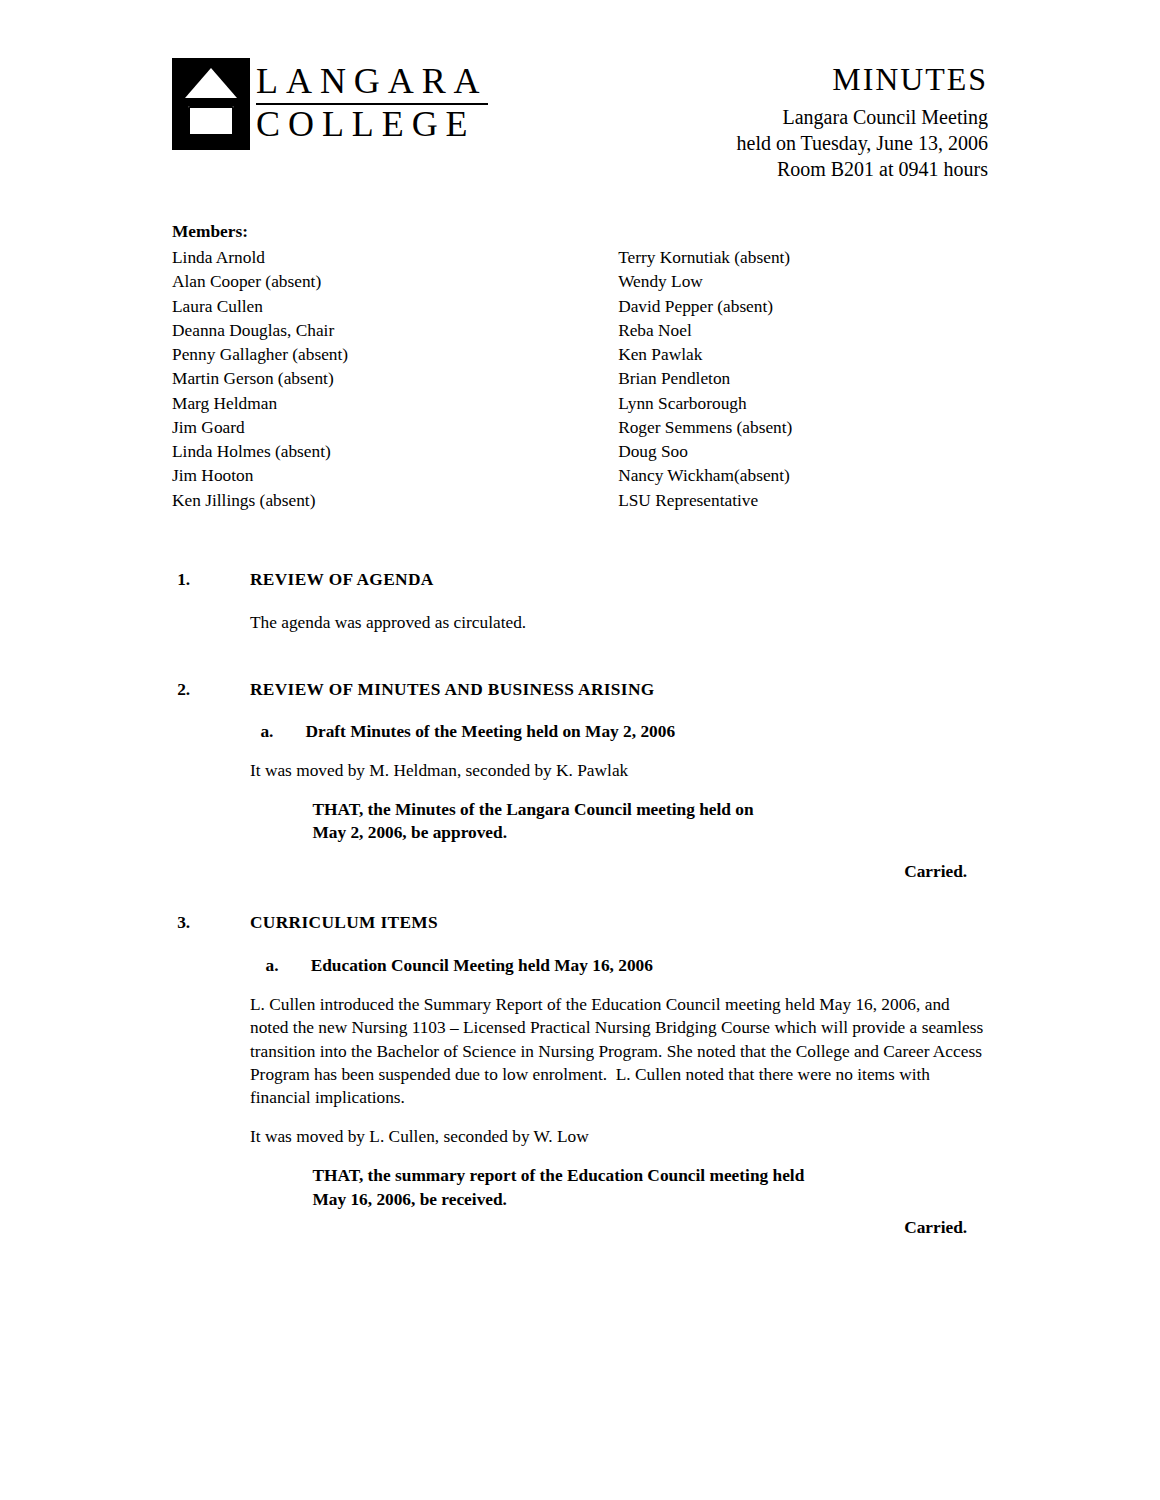LANGARA COLLEGE
MINUTES Langara Council Meeting held on Tuesday, June 13, 2006 Room B201 at 0941 hours
Members:
| Linda Arnold | Terry Kornutiak (absent) |
| Alan Cooper (absent) | Wendy Low |
| Laura Cullen | David Pepper (absent) |
| Deanna Douglas, Chair | Reba Noel |
| Penny Gallagher (absent) | Ken Pawlak |
| Martin Gerson (absent) | Brian Pendleton |
| Marg Heldman | Lynn Scarborough |
| Jim Goard | Roger Semmens (absent) |
| Linda Holmes (absent) | Doug Soo |
| Jim Hooton | Nancy Wickham(absent) |
| Ken Jillings (absent) | LSU Representative |
1.
REVIEW OF AGENDA
The agenda was approved as circulated.
2.
REVIEW OF MINUTES AND BUSINESS ARISING
a.
Draft Minutes of the Meeting held on May 2, 2006
It was moved by M. Heldman, seconded by K. Pawlak
THAT, the Minutes of the Langara Council meeting held on
May 2, 2006, be approved.
Carried.
3.
CURRICULUM ITEMS
a.
Education Council Meeting held May 16, 2006
L. Cullen introduced the Summary Report of the Education Council meeting held May 16, 2006, and noted the new Nursing 1103 – Licensed Practical Nursing Bridging Course which will provide a seamless transition into the Bachelor of Science in Nursing Program. She noted that the College and Career Access Program has been suspended due to low enrolment. L. Cullen noted that there were no items with financial implications.
It was moved by L. Cullen, seconded by W. Low
THAT, the summary report of the Education Council meeting held
May 16, 2006, be received.
Carried.